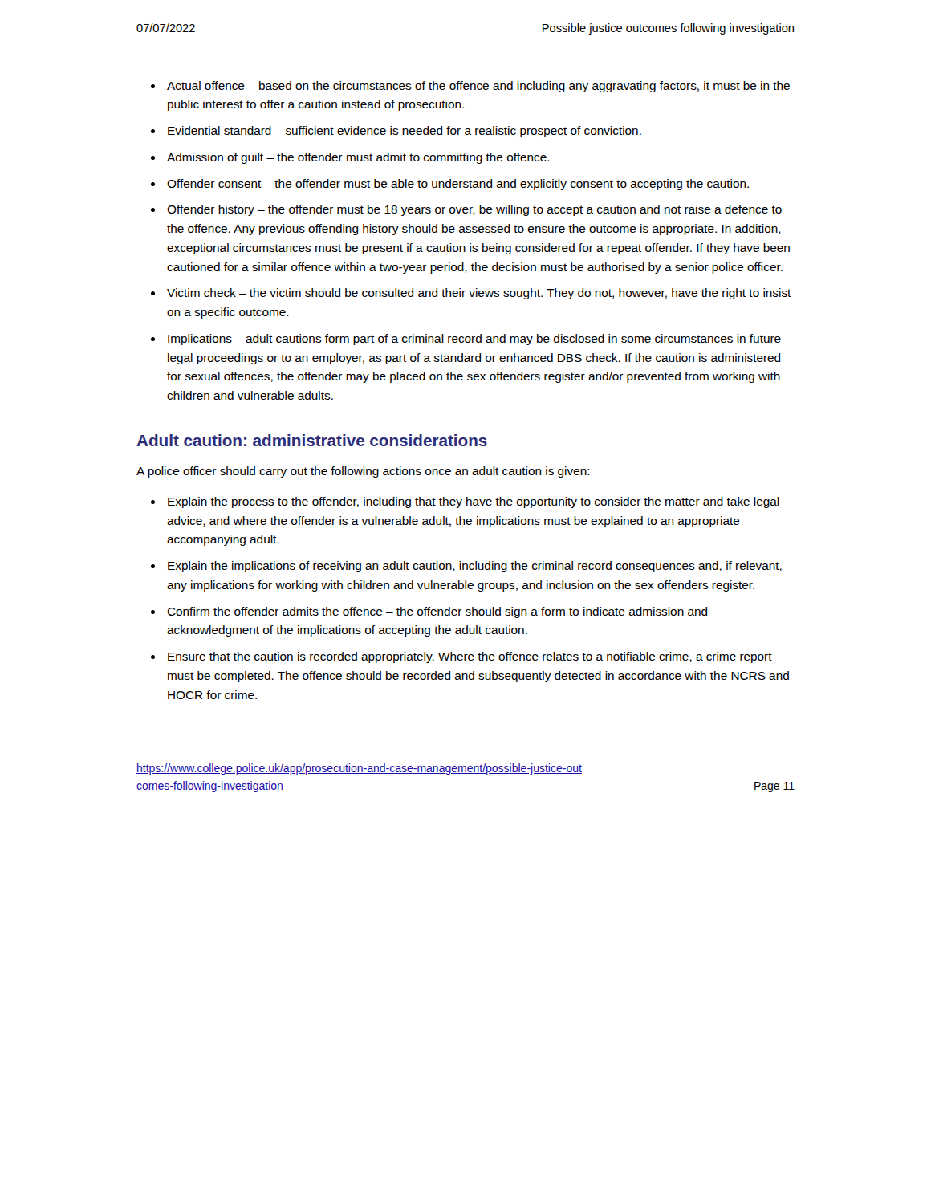07/07/2022
Possible justice outcomes following investigation
Actual offence – based on the circumstances of the offence and including any aggravating factors, it must be in the public interest to offer a caution instead of prosecution.
Evidential standard – sufficient evidence is needed for a realistic prospect of conviction.
Admission of guilt – the offender must admit to committing the offence.
Offender consent – the offender must be able to understand and explicitly consent to accepting the caution.
Offender history – the offender must be 18 years or over, be willing to accept a caution and not raise a defence to the offence. Any previous offending history should be assessed to ensure the outcome is appropriate. In addition, exceptional circumstances must be present if a caution is being considered for a repeat offender. If they have been cautioned for a similar offence within a two-year period, the decision must be authorised by a senior police officer.
Victim check – the victim should be consulted and their views sought. They do not, however, have the right to insist on a specific outcome.
Implications – adult cautions form part of a criminal record and may be disclosed in some circumstances in future legal proceedings or to an employer, as part of a standard or enhanced DBS check. If the caution is administered for sexual offences, the offender may be placed on the sex offenders register and/or prevented from working with children and vulnerable adults.
Adult caution: administrative considerations
A police officer should carry out the following actions once an adult caution is given:
Explain the process to the offender, including that they have the opportunity to consider the matter and take legal advice, and where the offender is a vulnerable adult, the implications must be explained to an appropriate accompanying adult.
Explain the implications of receiving an adult caution, including the criminal record consequences and, if relevant, any implications for working with children and vulnerable groups, and inclusion on the sex offenders register.
Confirm the offender admits the offence – the offender should sign a form to indicate admission and acknowledgment of the implications of accepting the adult caution.
Ensure that the caution is recorded appropriately. Where the offence relates to a notifiable crime, a crime report must be completed. The offence should be recorded and subsequently detected in accordance with the NCRS and HOCR for crime.
https://www.college.police.uk/app/prosecution-and-case-management/possible-justice-outcomes-following-investigation
Page 11